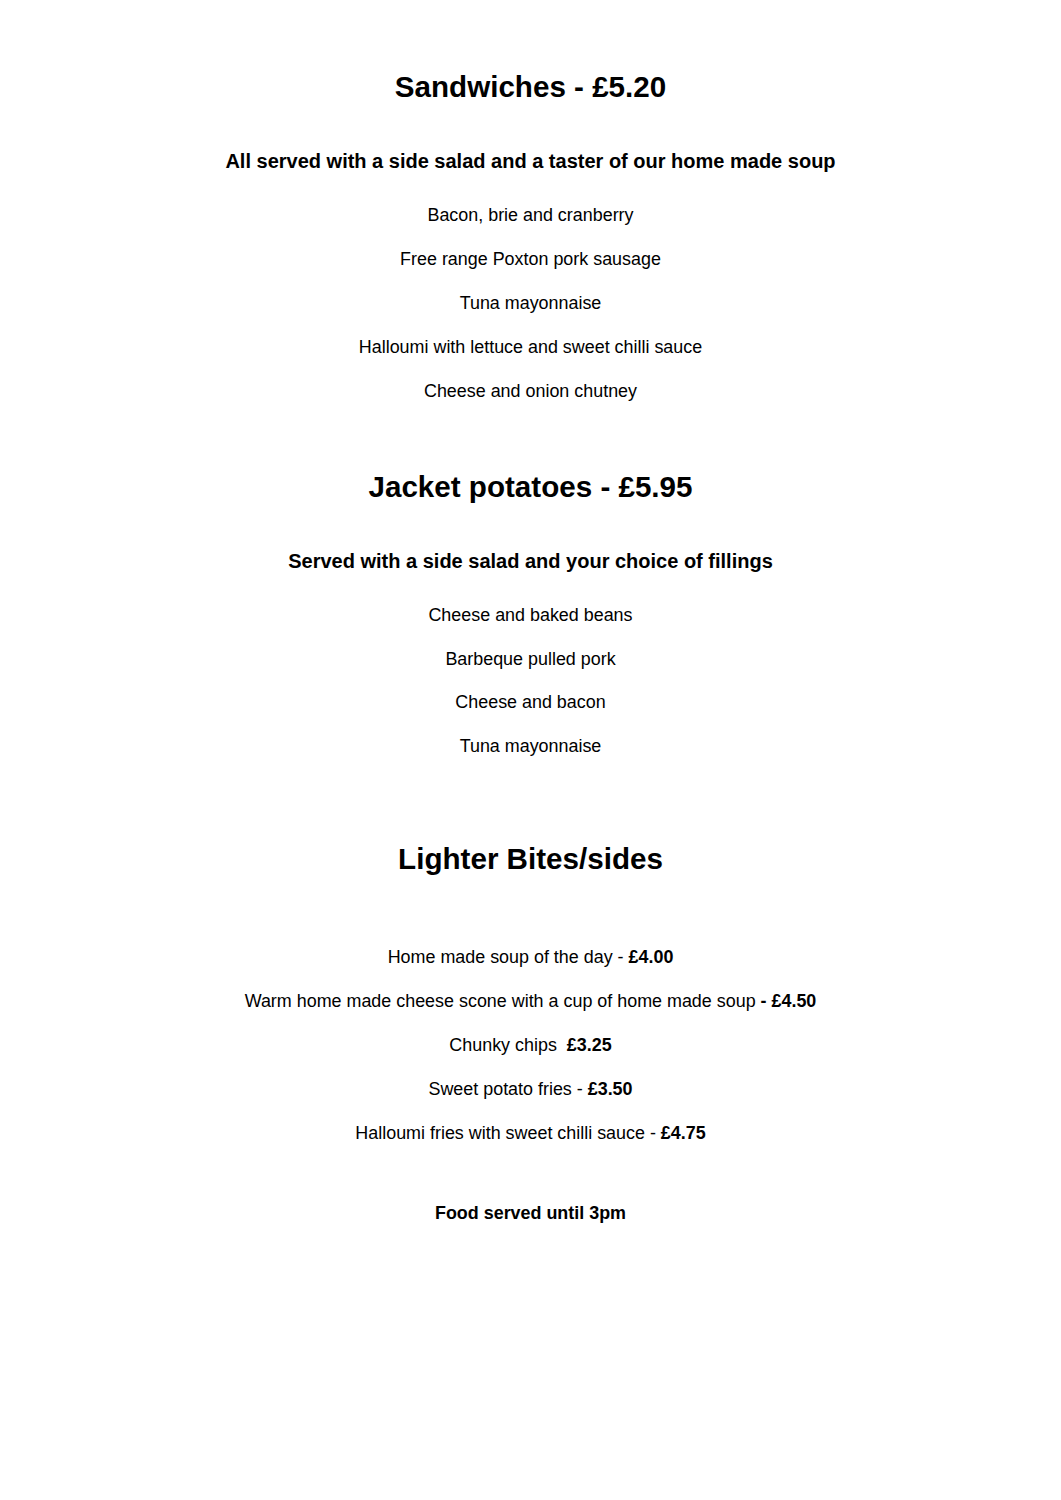Sandwiches - £5.20
All served with a side salad and a taster of our home made soup
Bacon, brie and cranberry
Free range Poxton pork sausage
Tuna mayonnaise
Halloumi with lettuce and sweet chilli sauce
Cheese and onion chutney
Jacket potatoes - £5.95
Served with a side salad and your choice of fillings
Cheese and baked beans
Barbeque pulled pork
Cheese and bacon
Tuna mayonnaise
Lighter Bites/sides
Home made soup of the day - £4.00
Warm home made cheese scone with a cup of home made soup - £4.50
Chunky chips £3.25
Sweet potato fries - £3.50
Halloumi fries with sweet chilli sauce - £4.75
Food served until 3pm